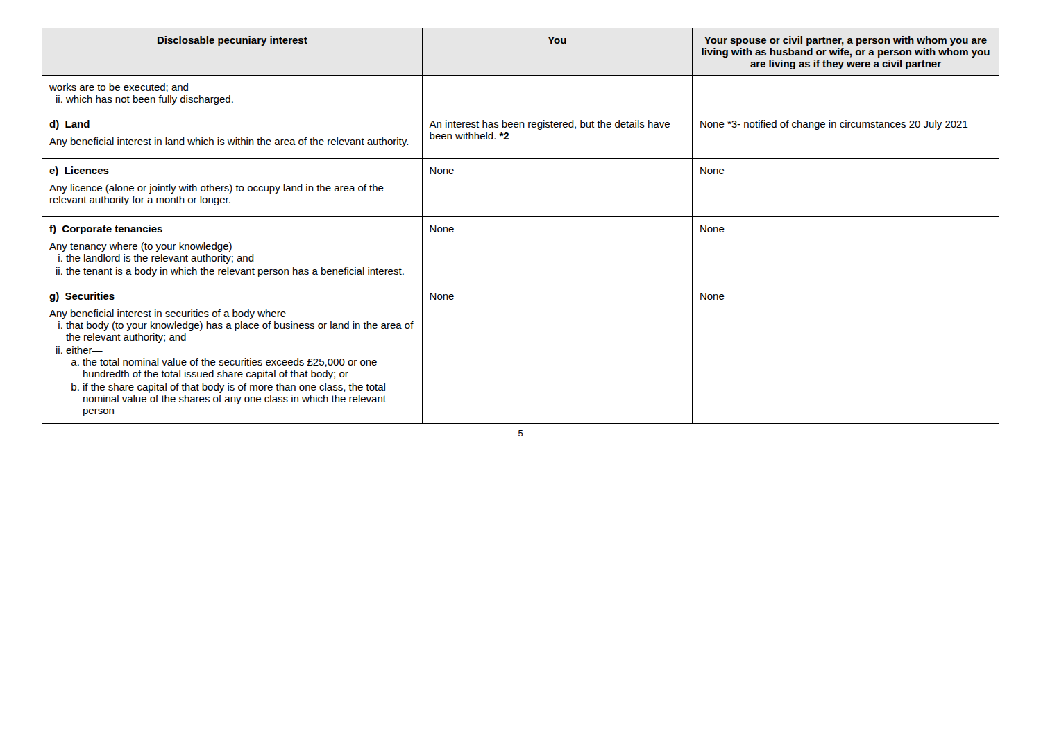| Disclosable pecuniary interest | You | Your spouse or civil partner, a person with whom you are living with as husband or wife, or a person with whom you are living as if they were a civil partner |
| --- | --- | --- |
| works are to be executed; and which has not been fully discharged. | | |
| d) Land Any beneficial interest in land which is within the area of the relevant authority. | An interest has been registered, but the details have been withheld. *2 | None *3- notified of change in circumstances 20 July 2021 |
| e) Licences Any licence (alone or jointly with others) to occupy land in the area of the relevant authority for a month or longer. | None | None |
| f) Corporate tenancies Any tenancy where (to your knowledge) the landlord is the relevant authority; and the tenant is a body in which the relevant person has a beneficial interest. | None | None |
| g) Securities Any beneficial interest in securities of a body where that body (to your knowledge) has a place of business or land in the area of the relevant authority; and either— the total nominal value of the securities exceeds £25,000 or one hundredth of the total issued share capital of that body; or if the share capital of that body is of more than one class, the total nominal value of the shares of any one class in which the relevant person | None | None |
5